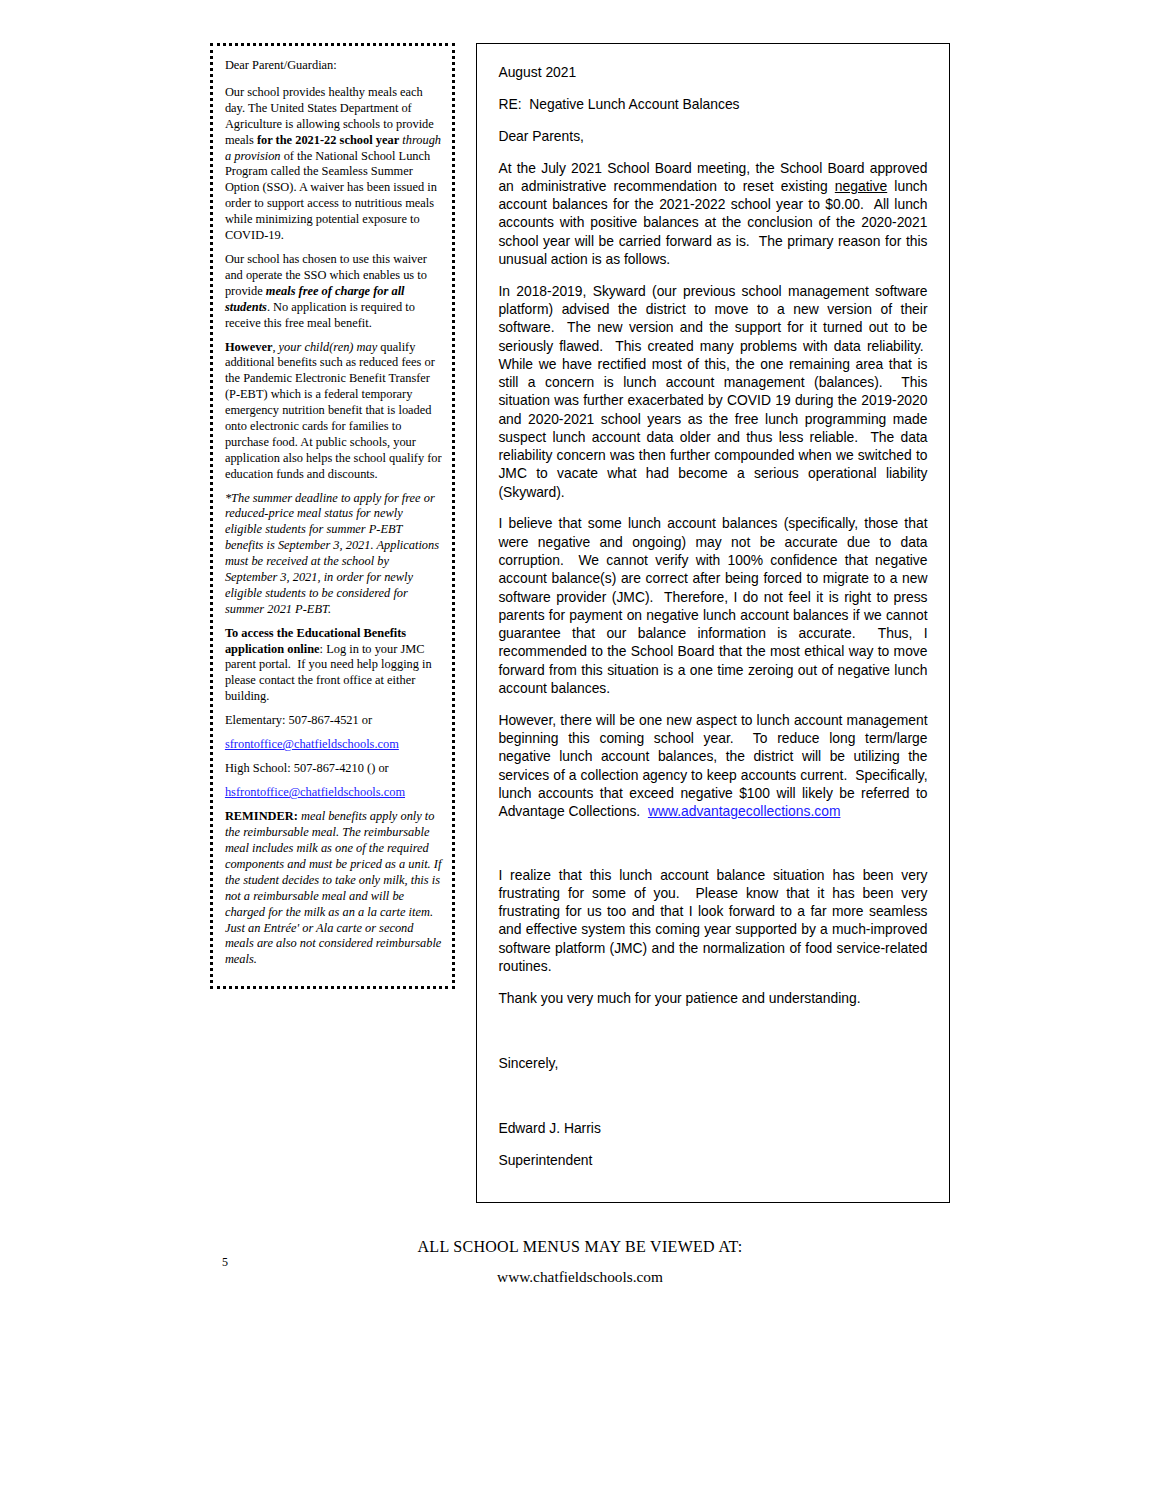Dear Parent/Guardian:
Our school provides healthy meals each day. The United States Department of Agriculture is allowing schools to provide meals for the 2021-22 school year through a provision of the National School Lunch Program called the Seamless Summer Option (SSO). A waiver has been issued in order to support access to nutritious meals while minimizing potential exposure to COVID-19.
Our school has chosen to use this waiver and operate the SSO which enables us to provide meals free of charge for all students. No application is required to receive this free meal benefit.
However, your child(ren) may qualify additional benefits such as reduced fees or the Pandemic Electronic Benefit Transfer (P-EBT) which is a federal temporary emergency nutrition benefit that is loaded onto electronic cards for families to purchase food. At public schools, your application also helps the school qualify for education funds and discounts.
*The summer deadline to apply for free or reduced-price meal status for newly eligible students for summer P-EBT benefits is September 3, 2021. Applications must be received at the school by September 3, 2021, in order for newly eligible students to be considered for summer 2021 P-EBT.
To access the Educational Benefits application online: Log in to your JMC parent portal. If you need help logging in please contact the front office at either building.
Elementary: 507-867-4521 or
sfrontoffice@chatfieldschools.com
High School: 507-867-4210 () or
hsfrontoffice@chatfieldschools.com
REMINDER: meal benefits apply only to the reimbursable meal. The reimbursable meal includes milk as one of the required components and must be priced as a unit. If the student decides to take only milk, this is not a reimbursable meal and will be charged for the milk as an a la carte item. Just an Entrée' or Ala carte or second meals are also not considered reimbursable meals.
August 2021
RE: Negative Lunch Account Balances
Dear Parents,
At the July 2021 School Board meeting, the School Board approved an administrative recommendation to reset existing negative lunch account balances for the 2021-2022 school year to $0.00. All lunch accounts with positive balances at the conclusion of the 2020-2021 school year will be carried forward as is. The primary reason for this unusual action is as follows.
In 2018-2019, Skyward (our previous school management software platform) advised the district to move to a new version of their software. The new version and the support for it turned out to be seriously flawed. This created many problems with data reliability. While we have rectified most of this, the one remaining area that is still a concern is lunch account management (balances). This situation was further exacerbated by COVID 19 during the 2019-2020 and 2020-2021 school years as the free lunch programming made suspect lunch account data older and thus less reliable. The data reliability concern was then further compounded when we switched to JMC to vacate what had become a serious operational liability (Skyward).
I believe that some lunch account balances (specifically, those that were negative and ongoing) may not be accurate due to data corruption. We cannot verify with 100% confidence that negative account balance(s) are correct after being forced to migrate to a new software provider (JMC). Therefore, I do not feel it is right to press parents for payment on negative lunch account balances if we cannot guarantee that our balance information is accurate. Thus, I recommended to the School Board that the most ethical way to move forward from this situation is a one time zeroing out of negative lunch account balances.
However, there will be one new aspect to lunch account management beginning this coming school year. To reduce long term/large negative lunch account balances, the district will be utilizing the services of a collection agency to keep accounts current. Specifically, lunch accounts that exceed negative $100 will likely be referred to Advantage Collections. www.advantagecollections.com
I realize that this lunch account balance situation has been very frustrating for some of you. Please know that it has been very frustrating for us too and that I look forward to a far more seamless and effective system this coming year supported by a much-improved software platform (JMC) and the normalization of food service-related routines.
Thank you very much for your patience and understanding.
Sincerely,
Edward J. Harris
Superintendent
ALL SCHOOL MENUS MAY BE VIEWED AT:
www.chatfieldschools.com
5